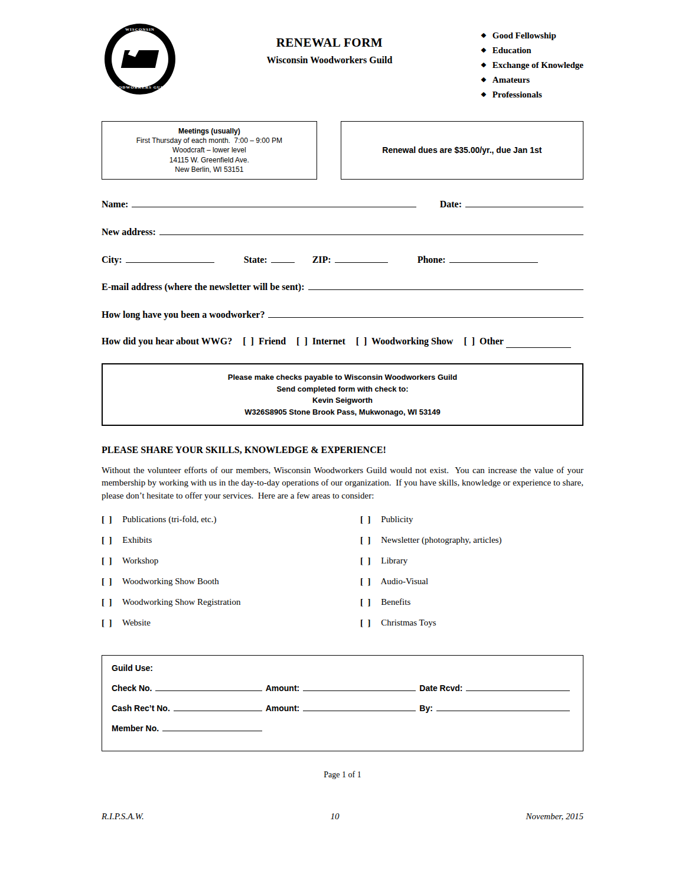WISCONSIN
WOODWORKERS GUILD
RENEWAL FORM
Wisconsin Woodworkers Guild
Good Fellowship
Education
Exchange of Knowledge
Amateurs
Professionals
Meetings (usually)
First Thursday of each month. 7:00 – 9:00 PM
Woodcraft – lower level
14115 W. Greenfield Ave.
New Berlin, WI 53151
Renewal dues are $35.00/yr., due Jan 1st
Name: Date:
New address:
City: State: ZIP: Phone:
E-mail address (where the newsletter will be sent):
How long have you been a woodworker?
How did you hear about WWG? [ ] Friend [ ] Internet [ ] Woodworking Show [ ] Other
Please make checks payable to Wisconsin Woodworkers Guild
Send completed form with check to:
Kevin Seigworth
W326S8905 Stone Brook Pass, Mukwonago, WI 53149
PLEASE SHARE YOUR SKILLS, KNOWLEDGE & EXPERIENCE!
Without the volunteer efforts of our members, Wisconsin Woodworkers Guild would not exist. You can increase the value of your membership by working with us in the day-to-day operations of our organization. If you have skills, knowledge or experience to share, please don’t hesitate to offer your services. Here are a few areas to consider:
[ ] Publications (tri-fold, etc.)
[ ] Exhibits
[ ] Workshop
[ ] Woodworking Show Booth
[ ] Woodworking Show Registration
[ ] Website
[ ] Publicity
[ ] Newsletter (photography, articles)
[ ] Library
[ ] Audio-Visual
[ ] Benefits
[ ] Christmas Toys
Guild Use:
Check No.
Amount:
Date Rcvd:
Cash Rec’t No.
Amount:
By:
Member No.
Page 1 of 1
R.I.P.S.A.W.
10
November, 2015